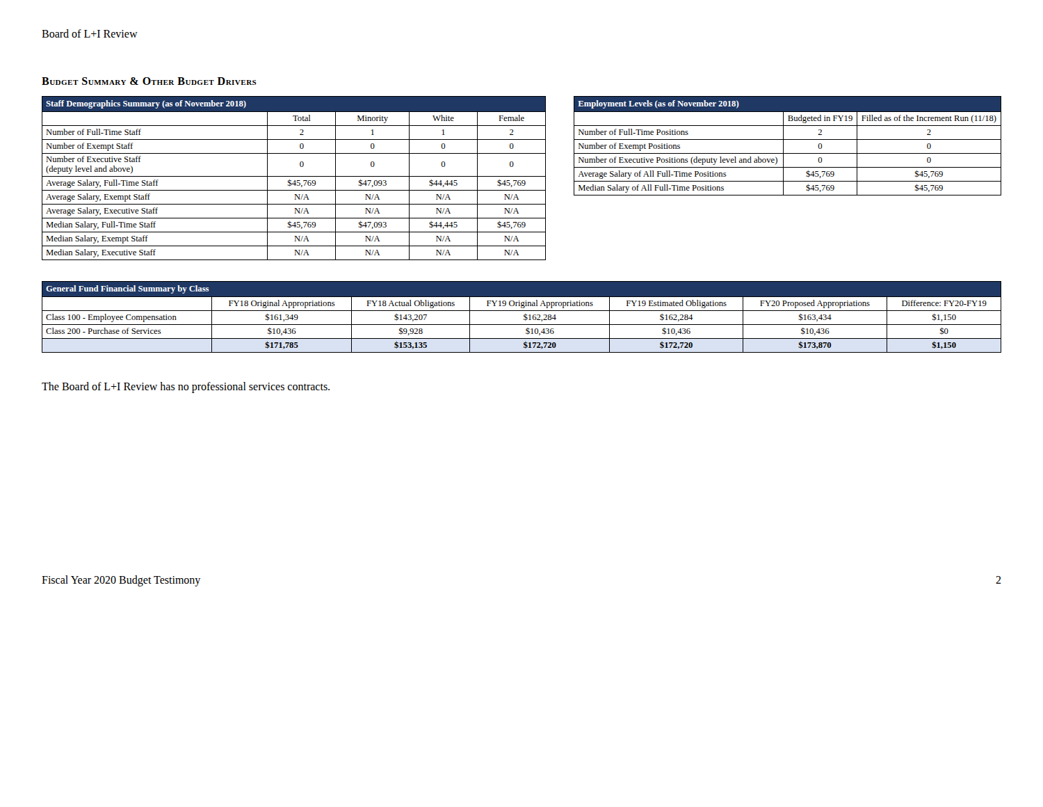Board of L+I Review
Budget Summary & Other Budget Drivers
Staff Demographics Summary (as of November 2018)
| | Total | Minority | White | Female |
| --- | --- | --- | --- | --- |
| Number of Full-Time Staff | 2 | 1 | 1 | 2 |
| Number of Exempt Staff | 0 | 0 | 0 | 0 |
| Number of Executive Staff (deputy level and above) | 0 | 0 | 0 | 0 |
| Average Salary, Full-Time Staff | $45,769 | $47,093 | $44,445 | $45,769 |
| Average Salary, Exempt Staff | N/A | N/A | N/A | N/A |
| Average Salary, Executive Staff | N/A | N/A | N/A | N/A |
| Median Salary, Full-Time Staff | $45,769 | $47,093 | $44,445 | $45,769 |
| Median Salary, Exempt Staff | N/A | N/A | N/A | N/A |
| Median Salary, Executive Staff | N/A | N/A | N/A | N/A |
Employment Levels (as of November 2018)
| | Budgeted in FY19 | Filled as of the Increment Run (11/18) |
| --- | --- | --- |
| Number of Full-Time Positions | 2 | 2 |
| Number of Exempt Positions | 0 | 0 |
| Number of Executive Positions (deputy level and above) | 0 | 0 |
| Average Salary of All Full-Time Positions | $45,769 | $45,769 |
| Median Salary of All Full-Time Positions | $45,769 | $45,769 |
General Fund Financial Summary by Class
| | FY18 Original Appropriations | FY18 Actual Obligations | FY19 Original Appropriations | FY19 Estimated Obligations | FY20 Proposed Appropriations | Difference: FY20-FY19 |
| --- | --- | --- | --- | --- | --- | --- |
| Class 100 - Employee Compensation | $161,349 | $143,207 | $162,284 | $162,284 | $163,434 | $1,150 |
| Class 200 - Purchase of Services | $10,436 | $9,928 | $10,436 | $10,436 | $10,436 | $0 |
| | $171,785 | $153,135 | $172,720 | $172,720 | $173,870 | $1,150 |
The Board of L+I Review has no professional services contracts.
Fiscal Year 2020 Budget Testimony 2